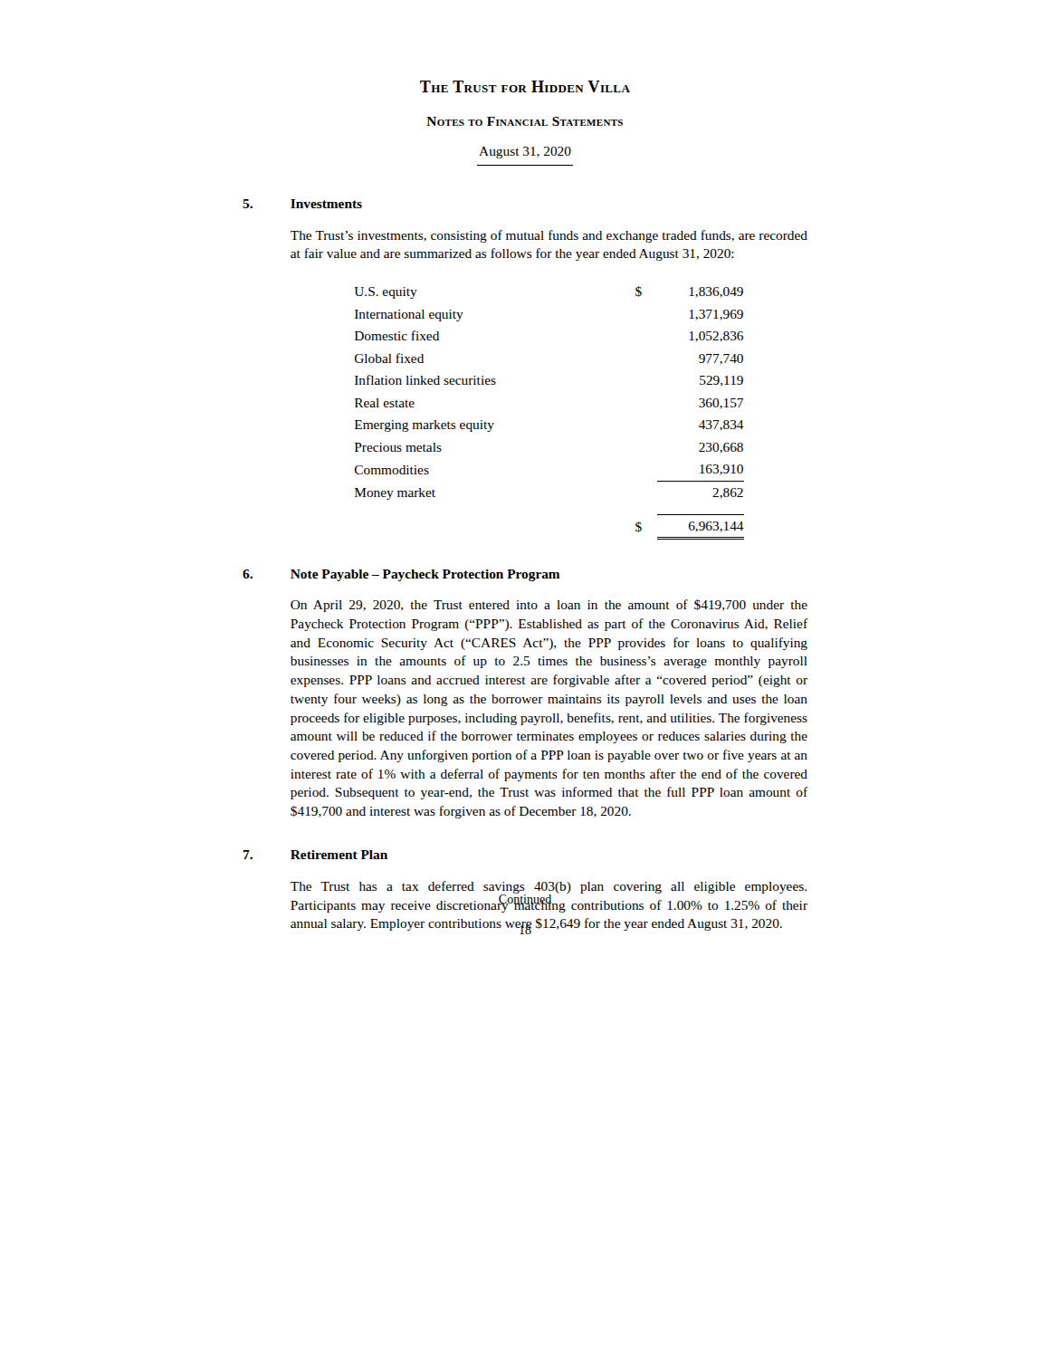The Trust for Hidden Villa
Notes to Financial Statements
August 31, 2020
5. Investments
The Trust’s investments, consisting of mutual funds and exchange traded funds, are recorded at fair value and are summarized as follows for the year ended August 31, 2020:
| U.S. equity | $ | 1,836,049 |
| International equity | | 1,371,969 |
| Domestic fixed | | 1,052,836 |
| Global fixed | | 977,740 |
| Inflation linked securities | | 529,119 |
| Real estate | | 360,157 |
| Emerging markets equity | | 437,834 |
| Precious metals | | 230,668 |
| Commodities | | 163,910 |
| Money market | | 2,862 |
| | $ | 6,963,144 |
6. Note Payable – Paycheck Protection Program
On April 29, 2020, the Trust entered into a loan in the amount of $419,700 under the Paycheck Protection Program (“PPP”). Established as part of the Coronavirus Aid, Relief and Economic Security Act (“CARES Act”), the PPP provides for loans to qualifying businesses in the amounts of up to 2.5 times the business’s average monthly payroll expenses. PPP loans and accrued interest are forgivable after a “covered period” (eight or twenty four weeks) as long as the borrower maintains its payroll levels and uses the loan proceeds for eligible purposes, including payroll, benefits, rent, and utilities. The forgiveness amount will be reduced if the borrower terminates employees or reduces salaries during the covered period. Any unforgiven portion of a PPP loan is payable over two or five years at an interest rate of 1% with a deferral of payments for ten months after the end of the covered period. Subsequent to year-end, the Trust was informed that the full PPP loan amount of $419,700 and interest was forgiven as of December 18, 2020.
7. Retirement Plan
The Trust has a tax deferred savings 403(b) plan covering all eligible employees. Participants may receive discretionary matching contributions of 1.00% to 1.25% of their annual salary. Employer contributions were $12,649 for the year ended August 31, 2020.
Continued
18